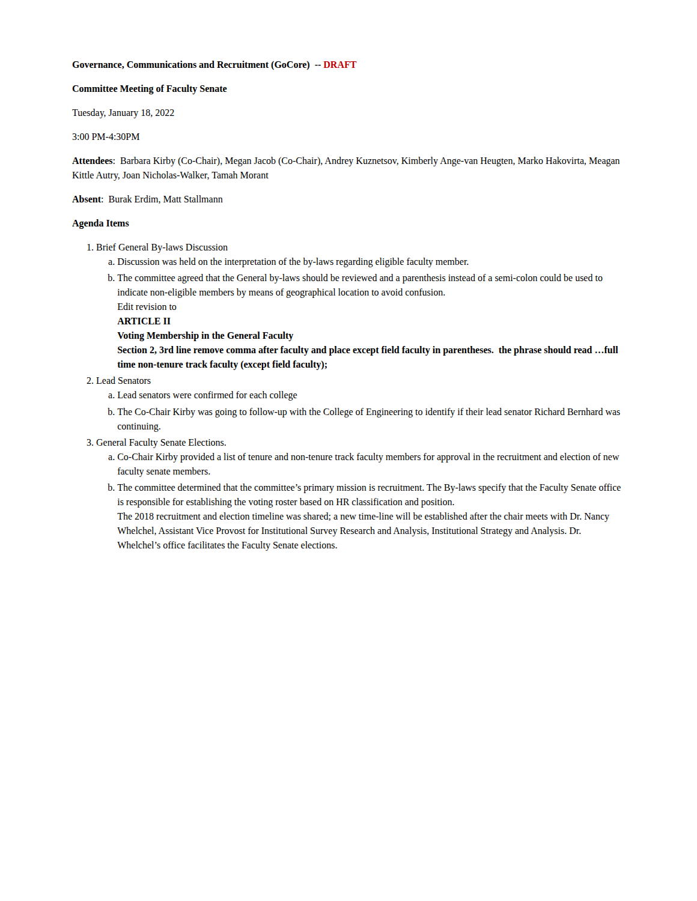Governance, Communications and Recruitment (GoCore) -- DRAFT
Committee Meeting of Faculty Senate
Tuesday, January 18, 2022
3:00 PM-4:30PM
Attendees: Barbara Kirby (Co-Chair), Megan Jacob (Co-Chair), Andrey Kuznetsov, Kimberly Ange-van Heugten, Marko Hakovirta, Meagan Kittle Autry, Joan Nicholas-Walker, Tamah Morant
Absent: Burak Erdim, Matt Stallmann
Agenda Items
Brief General By-laws Discussion
Discussion was held on the interpretation of the by-laws regarding eligible faculty member.
The committee agreed that the General by-laws should be reviewed and a parenthesis instead of a semi-colon could be used to indicate non-eligible members by means of geographical location to avoid confusion.
Edit revision to
ARTICLE II
Voting Membership in the General Faculty
Section 2, 3rd line remove comma after faculty and place except field faculty in parentheses. the phrase should read …full time non-tenure track faculty (except field faculty);
Lead Senators
Lead senators were confirmed for each college
The Co-Chair Kirby was going to follow-up with the College of Engineering to identify if their lead senator Richard Bernhard was continuing.
General Faculty Senate Elections.
Co-Chair Kirby provided a list of tenure and non-tenure track faculty members for approval in the recruitment and election of new faculty senate members.
The committee determined that the committee’s primary mission is recruitment. The By-laws specify that the Faculty Senate office is responsible for establishing the voting roster based on HR classification and position.
The 2018 recruitment and election timeline was shared; a new time-line will be established after the chair meets with Dr. Nancy Whelchel, Assistant Vice Provost for Institutional Survey Research and Analysis, Institutional Strategy and Analysis. Dr. Whelchel’s office facilitates the Faculty Senate elections.